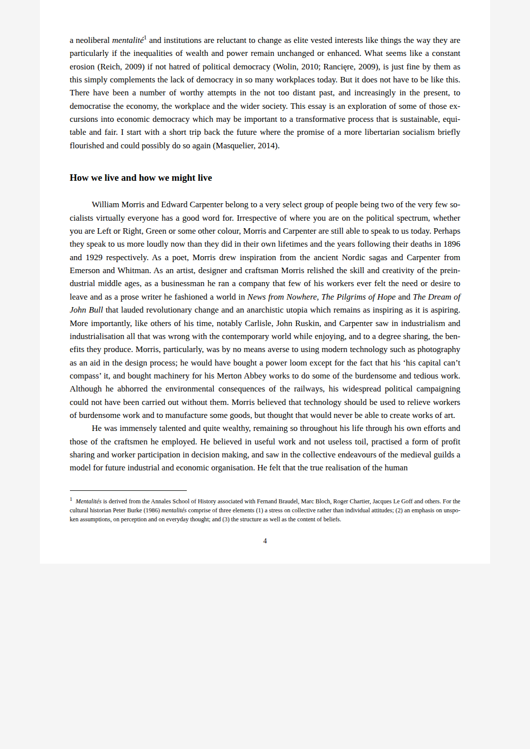a neoliberal mentalité1 and institutions are reluctant to change as elite vested interests like things the way they are particularly if the inequalities of wealth and power remain unchanged or enhanced. What seems like a constant erosion (Reich, 2009) if not hatred of political democracy (Wolin, 2010; Rancięre, 2009), is just fine by them as this simply complements the lack of democracy in so many workplaces today. But it does not have to be like this. There have been a number of worthy attempts in the not too distant past, and increasingly in the present, to democratise the economy, the workplace and the wider society. This essay is an exploration of some of those excursions into economic democracy which may be important to a transformative process that is sustainable, equitable and fair. I start with a short trip back the future where the promise of a more libertarian socialism briefly flourished and could possibly do so again (Masquelier, 2014).
How we live and how we might live
William Morris and Edward Carpenter belong to a very select group of people being two of the very few socialists virtually everyone has a good word for. Irrespective of where you are on the political spectrum, whether you are Left or Right, Green or some other colour, Morris and Carpenter are still able to speak to us today. Perhaps they speak to us more loudly now than they did in their own lifetimes and the years following their deaths in 1896 and 1929 respectively. As a poet, Morris drew inspiration from the ancient Nordic sagas and Carpenter from Emerson and Whitman. As an artist, designer and craftsman Morris relished the skill and creativity of the preindustrial middle ages, as a businessman he ran a company that few of his workers ever felt the need or desire to leave and as a prose writer he fashioned a world in News from Nowhere, The Pilgrims of Hope and The Dream of John Bull that lauded revolutionary change and an anarchistic utopia which remains as inspiring as it is aspiring. More importantly, like others of his time, notably Carlisle, John Ruskin, and Carpenter saw in industrialism and industrialisation all that was wrong with the contemporary world while enjoying, and to a degree sharing, the benefits they produce. Morris, particularly, was by no means averse to using modern technology such as photography as an aid in the design process; he would have bought a power loom except for the fact that his ‘his capital can’t compass’ it, and bought machinery for his Merton Abbey works to do some of the burdensome and tedious work. Although he abhorred the environmental consequences of the railways, his widespread political campaigning could not have been carried out without them. Morris believed that technology should be used to relieve workers of burdensome work and to manufacture some goods, but thought that would never be able to create works of art.
He was immensely talented and quite wealthy, remaining so throughout his life through his own efforts and those of the craftsmen he employed. He believed in useful work and not useless toil, practised a form of profit sharing and worker participation in decision making, and saw in the collective endeavours of the medieval guilds a model for future industrial and economic organisation. He felt that the true realisation of the human
1 Mentalités is derived from the Annales School of History associated with Fernand Braudel, Marc Bloch, Roger Chartier, Jacques Le Goff and others. For the cultural historian Peter Burke (1986) mentalités comprise of three elements (1) a stress on collective rather than individual attitudes; (2) an emphasis on unspoken assumptions, on perception and on everyday thought; and (3) the structure as well as the content of beliefs.
4